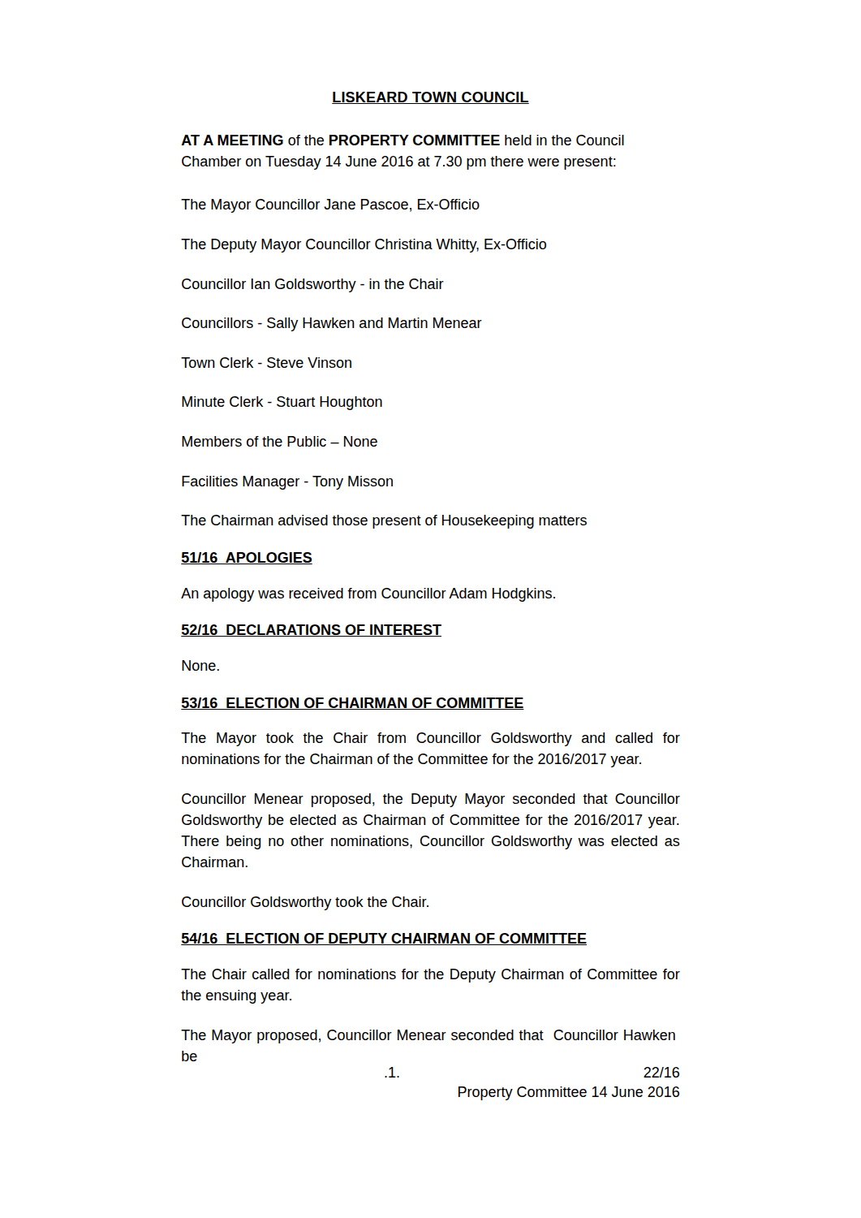LISKEARD TOWN COUNCIL
AT A MEETING of the PROPERTY COMMITTEE held in the Council Chamber on Tuesday 14 June 2016 at 7.30 pm there were present:
The Mayor Councillor Jane Pascoe, Ex-Officio
The Deputy Mayor Councillor Christina Whitty, Ex-Officio
Councillor Ian Goldsworthy - in the Chair
Councillors - Sally Hawken and Martin Menear
Town Clerk - Steve Vinson
Minute Clerk - Stuart Houghton
Members of the Public – None
Facilities Manager - Tony Misson
The Chairman advised those present of Housekeeping matters
51/16 APOLOGIES
An apology was received from Councillor Adam Hodgkins.
52/16 DECLARATIONS OF INTEREST
None.
53/16 ELECTION OF CHAIRMAN OF COMMITTEE
The Mayor took the Chair from Councillor Goldsworthy and called for nominations for the Chairman of the Committee for the 2016/2017 year.
Councillor Menear proposed, the Deputy Mayor seconded that Councillor Goldsworthy be elected as Chairman of Committee for the 2016/2017 year. There being no other nominations, Councillor Goldsworthy was elected as Chairman.
Councillor Goldsworthy took the Chair.
54/16 ELECTION OF DEPUTY CHAIRMAN OF COMMITTEE
The Chair called for nominations for the Deputy Chairman of Committee for the ensuing year.
The Mayor proposed, Councillor Menear seconded that Councillor Hawken be
.1. 22/16
Property Committee 14 June 2016